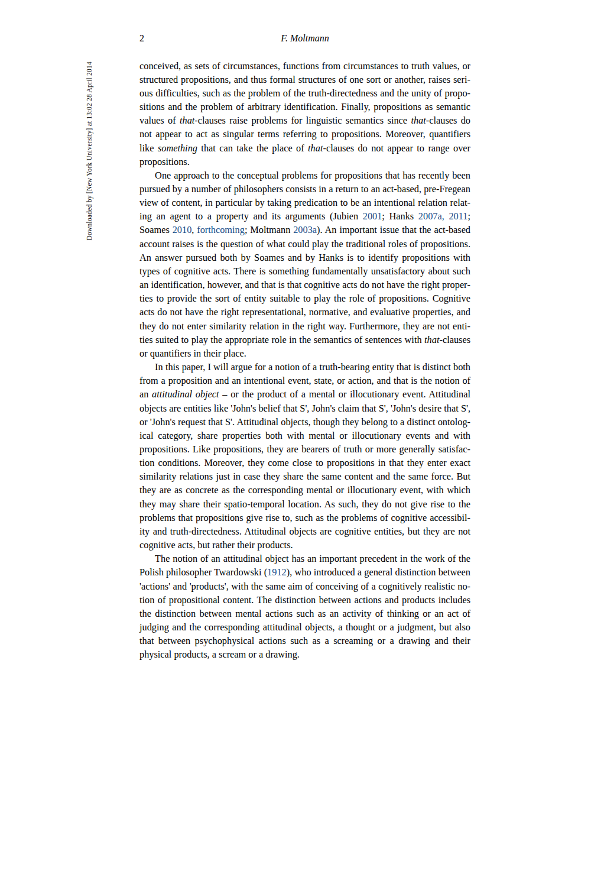Downloaded by [New York University] at 13:02 28 April 2014
2 F. Moltmann
conceived, as sets of circumstances, functions from circumstances to truth values, or structured propositions, and thus formal structures of one sort or another, raises serious difficulties, such as the problem of the truth-directedness and the unity of propositions and the problem of arbitrary identification. Finally, propositions as semantic values of that-clauses raise problems for linguistic semantics since that-clauses do not appear to act as singular terms referring to propositions. Moreover, quantifiers like something that can take the place of that-clauses do not appear to range over propositions.
One approach to the conceptual problems for propositions that has recently been pursued by a number of philosophers consists in a return to an act-based, pre-Fregean view of content, in particular by taking predication to be an intentional relation relating an agent to a property and its arguments (Jubien 2001; Hanks 2007a, 2011; Soames 2010, forthcoming; Moltmann 2003a). An important issue that the act-based account raises is the question of what could play the traditional roles of propositions. An answer pursued both by Soames and by Hanks is to identify propositions with types of cognitive acts. There is something fundamentally unsatisfactory about such an identification, however, and that is that cognitive acts do not have the right properties to provide the sort of entity suitable to play the role of propositions. Cognitive acts do not have the right representational, normative, and evaluative properties, and they do not enter similarity relation in the right way. Furthermore, they are not entities suited to play the appropriate role in the semantics of sentences with that-clauses or quantifiers in their place.
In this paper, I will argue for a notion of a truth-bearing entity that is distinct both from a proposition and an intentional event, state, or action, and that is the notion of an attitudinal object – or the product of a mental or illocutionary event. Attitudinal objects are entities like 'John's belief that S', John's claim that S', 'John's desire that S', or 'John's request that S'. Attitudinal objects, though they belong to a distinct ontological category, share properties both with mental or illocutionary events and with propositions. Like propositions, they are bearers of truth or more generally satisfaction conditions. Moreover, they come close to propositions in that they enter exact similarity relations just in case they share the same content and the same force. But they are as concrete as the corresponding mental or illocutionary event, with which they may share their spatio-temporal location. As such, they do not give rise to the problems that propositions give rise to, such as the problems of cognitive accessibility and truth-directedness. Attitudinal objects are cognitive entities, but they are not cognitive acts, but rather their products.
The notion of an attitudinal object has an important precedent in the work of the Polish philosopher Twardowski (1912), who introduced a general distinction between 'actions' and 'products', with the same aim of conceiving of a cognitively realistic notion of propositional content. The distinction between actions and products includes the distinction between mental actions such as an activity of thinking or an act of judging and the corresponding attitudinal objects, a thought or a judgment, but also that between psychophysical actions such as a screaming or a drawing and their physical products, a scream or a drawing.